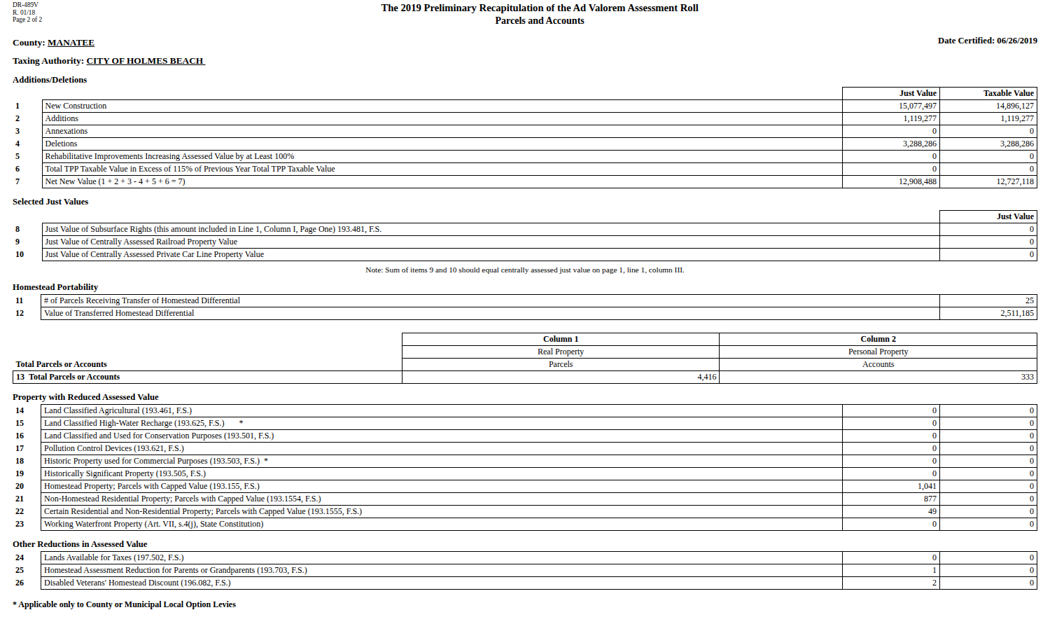DR-489V
R. 01/18
Page 2 of 2
The 2019 Preliminary Recapitulation of the Ad Valorem Assessment Roll
Parcels and Accounts
County: MANATEE Date Certified: 06/26/2019
Taxing Authority: CITY OF HOLMES BEACH
Additions/Deletions
| | | Just Value | Taxable Value |
| 1 | New Construction | 15,077,497 | 14,896,127 |
| 2 | Additions | 1,119,277 | 1,119,277 |
| 3 | Annexations | 0 | 0 |
| 4 | Deletions | 3,288,286 | 3,288,286 |
| 5 | Rehabilitative Improvements Increasing Assessed Value by at Least 100% | 0 | 0 |
| 6 | Total TPP Taxable Value in Excess of 115% of Previous Year Total TPP Taxable Value | 0 | 0 |
| 7 | Net New Value (1 + 2 + 3 - 4 + 5 + 6 = 7) | 12,908,488 | 12,727,118 |
Selected Just Values
| | | Just Value |
| 8 | Just Value of Subsurface Rights (this amount included in Line 1, Column I, Page One) 193.481, F.S. | 0 |
| 9 | Just Value of Centrally Assessed Railroad Property Value | 0 |
| 10 | Just Value of Centrally Assessed Private Car Line Property Value | 0 |
Note: Sum of items 9 and 10 should equal centrally assessed just value on page 1, line 1, column III.
Homestead Portability
| 11 | # of Parcels Receiving Transfer of Homestead Differential | 25 |
| 12 | Value of Transferred Homestead Differential | 2,511,185 |
| | Column 1 | Column 2 |
| | Real Property | Personal Property |
| Total Parcels or Accounts | Parcels | Accounts |
| 13 Total Parcels or Accounts | 4,416 | 333 |
Property with Reduced Assessed Value
| 14 | Land Classified Agricultural (193.461, F.S.) | 0 | 0 |
| 15 | Land Classified High-Water Recharge (193.625, F.S.) * | 0 | 0 |
| 16 | Land Classified and Used for Conservation Purposes (193.501, F.S.) | 0 | 0 |
| 17 | Pollution Control Devices (193.621, F.S.) | 0 | 0 |
| 18 | Historic Property used for Commercial Purposes (193.503, F.S.) * | 0 | 0 |
| 19 | Historically Significant Property (193.505, F.S.) | 0 | 0 |
| 20 | Homestead Property; Parcels with Capped Value (193.155, F.S.) | 1,041 | 0 |
| 21 | Non-Homestead Residential Property; Parcels with Capped Value (193.1554, F.S.) | 877 | 0 |
| 22 | Certain Residential and Non-Residential Property; Parcels with Capped Value (193.1555, F.S.) | 49 | 0 |
| 23 | Working Waterfront Property (Art. VII, s.4(j), State Constitution) | 0 | 0 |
Other Reductions in Assessed Value
| 24 | Lands Available for Taxes (197.502, F.S.) | 0 | 0 |
| 25 | Homestead Assessment Reduction for Parents or Grandparents (193.703, F.S.) | 1 | 0 |
| 26 | Disabled Veterans' Homestead Discount (196.082, F.S.) | 2 | 0 |
* Applicable only to County or Municipal Local Option Levies